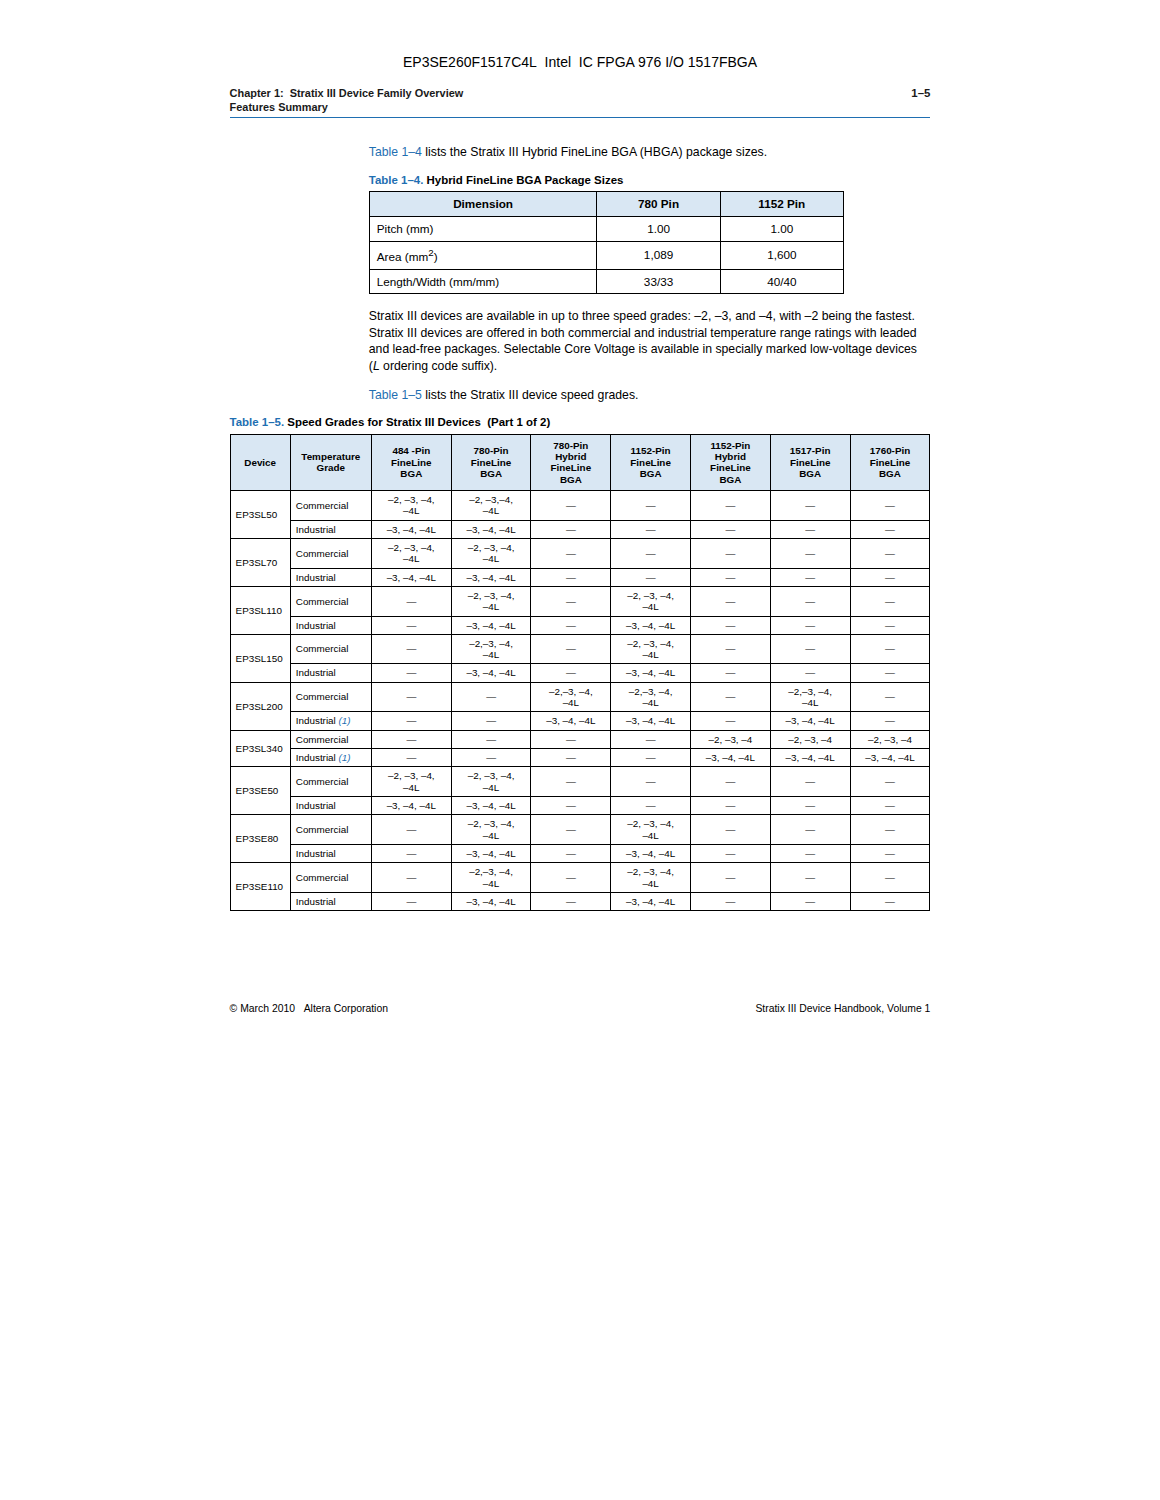EP3SE260F1517C4L Intel IC FPGA 976 I/O 1517FBGA
Chapter 1: Stratix III Device Family Overview
Features Summary
1–5
Table 1–4 lists the Stratix III Hybrid FineLine BGA (HBGA) package sizes.
Table 1–4. Hybrid FineLine BGA Package Sizes
| Dimension | 780 Pin | 1152 Pin |
| --- | --- | --- |
| Pitch (mm) | 1.00 | 1.00 |
| Area (mm 2 ) | 1,089 | 1,600 |
| Length/Width (mm/mm) | 33/33 | 40/40 |
Stratix III devices are available in up to three speed grades: –2, –3, and –4, with –2 being the fastest. Stratix III devices are offered in both commercial and industrial temperature range ratings with leaded and lead-free packages. Selectable Core Voltage is available in specially marked low-voltage devices (L ordering code suffix).
Table 1–5 lists the Stratix III device speed grades.
Table 1–5. Speed Grades for Stratix III Devices (Part 1 of 2)
| Device | Temperature Grade | 484 -Pin FineLine BGA | 780-Pin FineLine BGA | 780-Pin Hybrid FineLine BGA | 1152-Pin FineLine BGA | 1152-Pin Hybrid FineLine BGA | 1517-Pin FineLine BGA | 1760-Pin FineLine BGA |
| --- | --- | --- | --- | --- | --- | --- | --- | --- |
| EP3SL50 | Commercial | –2, –3, –4, –4L | –2, –3,–4, –4L | — | — | — | — | — |
| Industrial | –3, –4, –4L | –3, –4, –4L | — | — | — | — | — |
| EP3SL70 | Commercial | –2, –3, –4, –4L | –2, –3, –4, –4L | — | — | — | — | — |
| Industrial | –3, –4, –4L | –3, –4, –4L | — | — | — | — | — |
| EP3SL110 | Commercial | — | –2, –3, –4, –4L | — | –2, –3, –4, –4L | — | — | — |
| Industrial | — | –3, –4, –4L | — | –3, –4, –4L | — | — | — |
| EP3SL150 | Commercial | — | –2,–3, –4, –4L | — | –2, –3, –4, –4L | — | — | — |
| Industrial | — | –3, –4, –4L | — | –3, –4, –4L | — | — | — |
| EP3SL200 | Commercial | — | — | –2,–3, –4, –4L | –2,–3, –4, –4L | — | –2,–3, –4, –4L | — |
| Industrial (1) | — | — | –3, –4, –4L | –3, –4, –4L | — | –3, –4, –4L | — |
| EP3SL340 | Commercial | — | — | — | — | –2, –3, –4 | –2, –3, –4 | –2, –3, –4 |
| Industrial (1) | — | — | — | — | –3, –4, –4L | –3, –4, –4L | –3, –4, –4L |
| EP3SE50 | Commercial | –2, –3, –4, –4L | –2, –3, –4, –4L | — | — | — | — | — |
| Industrial | –3, –4, –4L | –3, –4, –4L | — | — | — | — | — |
| EP3SE80 | Commercial | — | –2, –3, –4, –4L | — | –2, –3, –4, –4L | — | — | — |
| Industrial | — | –3, –4, –4L | — | –3, –4, –4L | — | — | — |
| EP3SE110 | Commercial | — | –2,–3, –4, –4L | — | –2, –3, –4, –4L | — | — | — |
| Industrial | — | –3, –4, –4L | — | –3, –4, –4L | — | — | — |
© March 2010 Altera Corporation
Stratix III Device Handbook, Volume 1